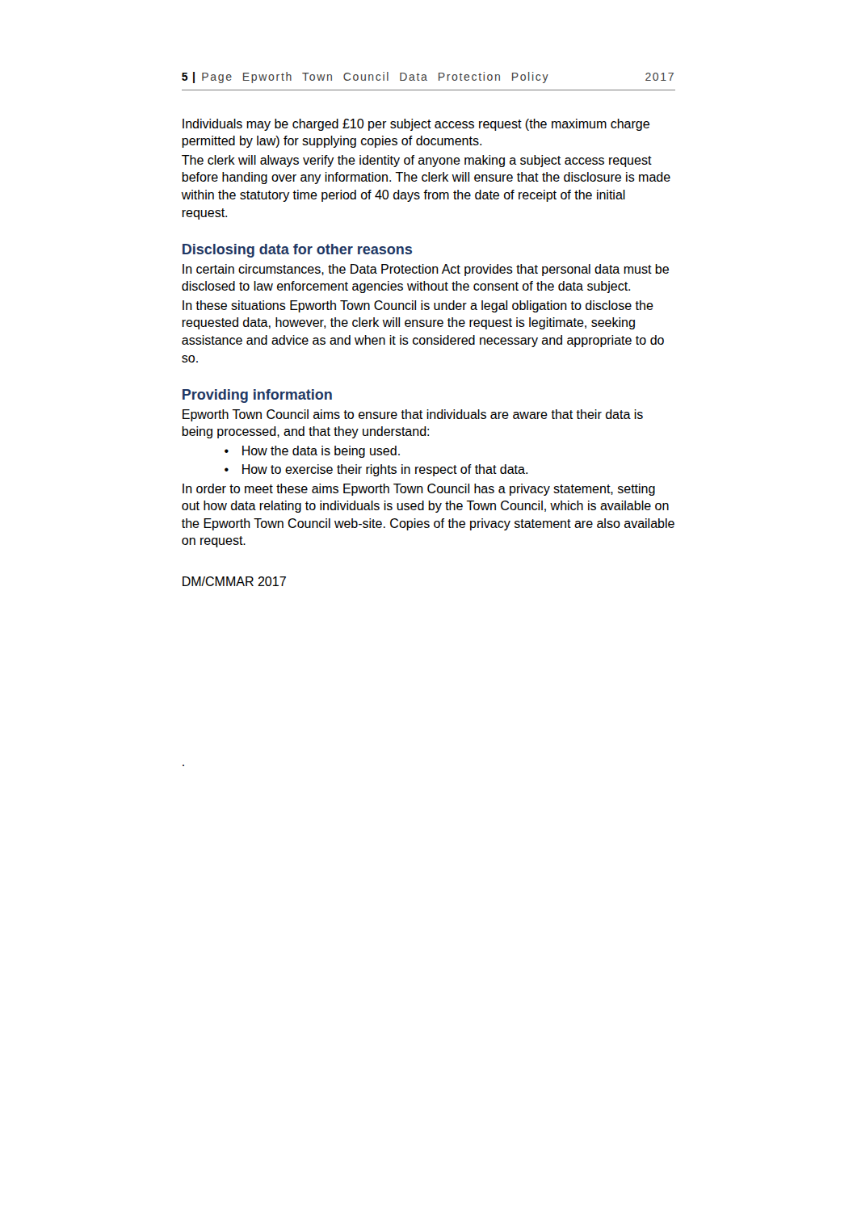5 | Page Epworth Town Council Data Protection Policy2017
Individuals may be charged £10 per subject access request (the maximum charge permitted by law) for supplying copies of documents.
The clerk will always verify the identity of anyone making a subject access request before handing over any information. The clerk will ensure that the disclosure is made within the statutory time period of 40 days from the date of receipt of the initial request.
Disclosing data for other reasons
In certain circumstances, the Data Protection Act provides that personal data must be disclosed to law enforcement agencies without the consent of the data subject.
In these situations Epworth Town Council is under a legal obligation to disclose the requested data, however, the clerk will ensure the request is legitimate, seeking assistance and advice as and when it is considered necessary and appropriate to do so.
Providing information
Epworth Town Council aims to ensure that individuals are aware that their data is being processed, and that they understand:
How the data is being used.
How to exercise their rights in respect of that data.
In order to meet these aims Epworth Town Council has a privacy statement, setting out how data relating to individuals is used by the Town Council, which is available on the Epworth Town Council web-site. Copies of the privacy statement are also available on request.
DM/CMMAR 2017
.